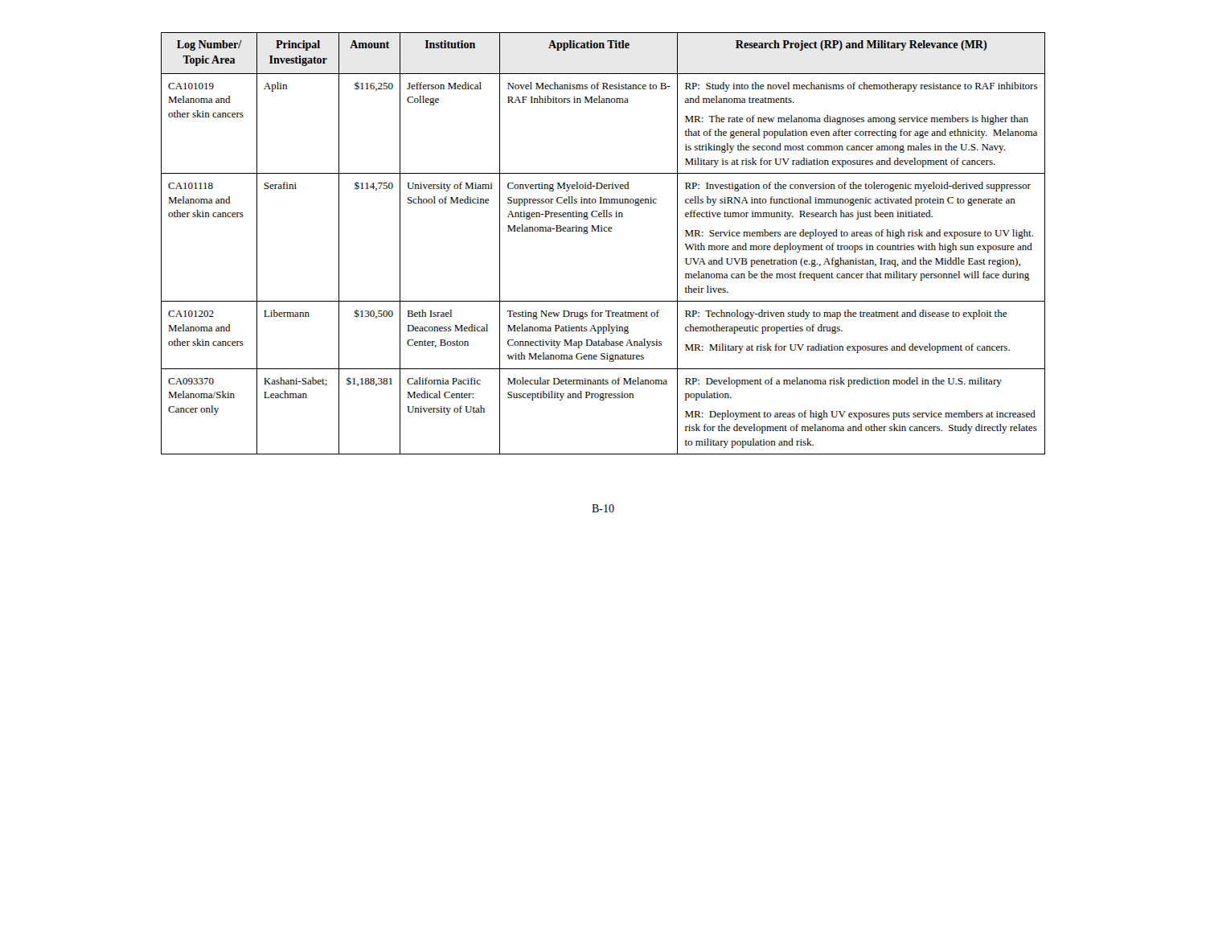| Log Number/ Topic Area | Principal Investigator | Amount | Institution | Application Title | Research Project (RP) and Military Relevance (MR) |
| --- | --- | --- | --- | --- | --- |
| CA101019 Melanoma and other skin cancers | Aplin | $116,250 | Jefferson Medical College | Novel Mechanisms of Resistance to B-RAF Inhibitors in Melanoma | RP: Study into the novel mechanisms of chemotherapy resistance to RAF inhibitors and melanoma treatments. MR: The rate of new melanoma diagnoses among service members is higher than that of the general population even after correcting for age and ethnicity. Melanoma is strikingly the second most common cancer among males in the U.S. Navy. Military is at risk for UV radiation exposures and development of cancers. |
| CA101118 Melanoma and other skin cancers | Serafini | $114,750 | University of Miami School of Medicine | Converting Myeloid-Derived Suppressor Cells into Immunogenic Antigen-Presenting Cells in Melanoma-Bearing Mice | RP: Investigation of the conversion of the tolerogenic myeloid-derived suppressor cells by siRNA into functional immunogenic activated protein C to generate an effective tumor immunity. Research has just been initiated. MR: Service members are deployed to areas of high risk and exposure to UV light. With more and more deployment of troops in countries with high sun exposure and UVA and UVB penetration (e.g., Afghanistan, Iraq, and the Middle East region), melanoma can be the most frequent cancer that military personnel will face during their lives. |
| CA101202 Melanoma and other skin cancers | Libermann | $130,500 | Beth Israel Deaconess Medical Center, Boston | Testing New Drugs for Treatment of Melanoma Patients Applying Connectivity Map Database Analysis with Melanoma Gene Signatures | RP: Technology-driven study to map the treatment and disease to exploit the chemotherapeutic properties of drugs. MR: Military at risk for UV radiation exposures and development of cancers. |
| CA093370 Melanoma/Skin Cancer only | Kashani-Sabet; Leachman | $1,188,381 | California Pacific Medical Center: University of Utah | Molecular Determinants of Melanoma Susceptibility and Progression | RP: Development of a melanoma risk prediction model in the U.S. military population. MR: Deployment to areas of high UV exposures puts service members at increased risk for the development of melanoma and other skin cancers. Study directly relates to military population and risk. |
B-10